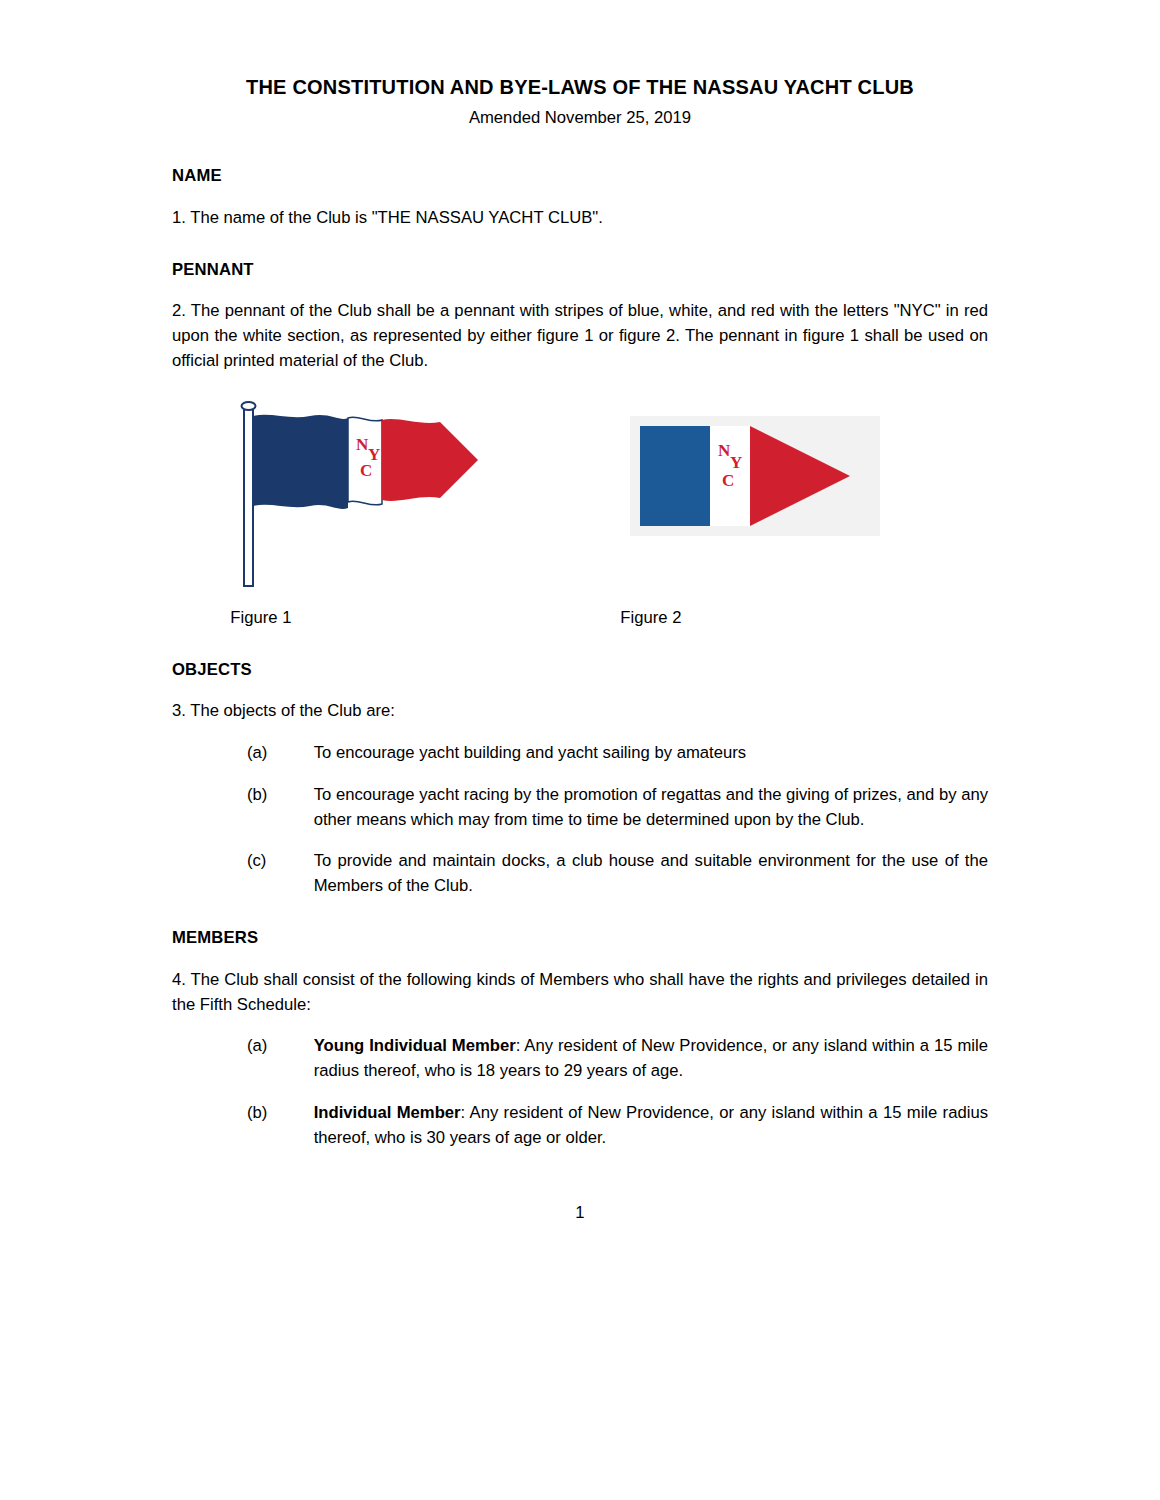THE CONSTITUTION AND BYE-LAWS OF THE NASSAU YACHT CLUB
Amended November 25, 2019
NAME
1. The name of the Club is "THE NASSAU YACHT CLUB".
PENNANT
2. The pennant of the Club shall be a pennant with stripes of blue, white, and red with the letters "NYC" in red upon the white section, as represented by either figure 1 or figure 2. The pennant in figure 1 shall be used on official printed material of the Club.
N Y C
Figure 1
N Y C
Figure 2
OBJECTS
3. The objects of the Club are:
(a) To encourage yacht building and yacht sailing by amateurs
(b) To encourage yacht racing by the promotion of regattas and the giving of prizes, and by any other means which may from time to time be determined upon by the Club.
(c) To provide and maintain docks, a club house and suitable environment for the use of the Members of the Club.
MEMBERS
4. The Club shall consist of the following kinds of Members who shall have the rights and privileges detailed in the Fifth Schedule:
(a) Young Individual Member: Any resident of New Providence, or any island within a 15 mile radius thereof, who is 18 years to 29 years of age.
(b) Individual Member: Any resident of New Providence, or any island within a 15 mile radius thereof, who is 30 years of age or older.
1